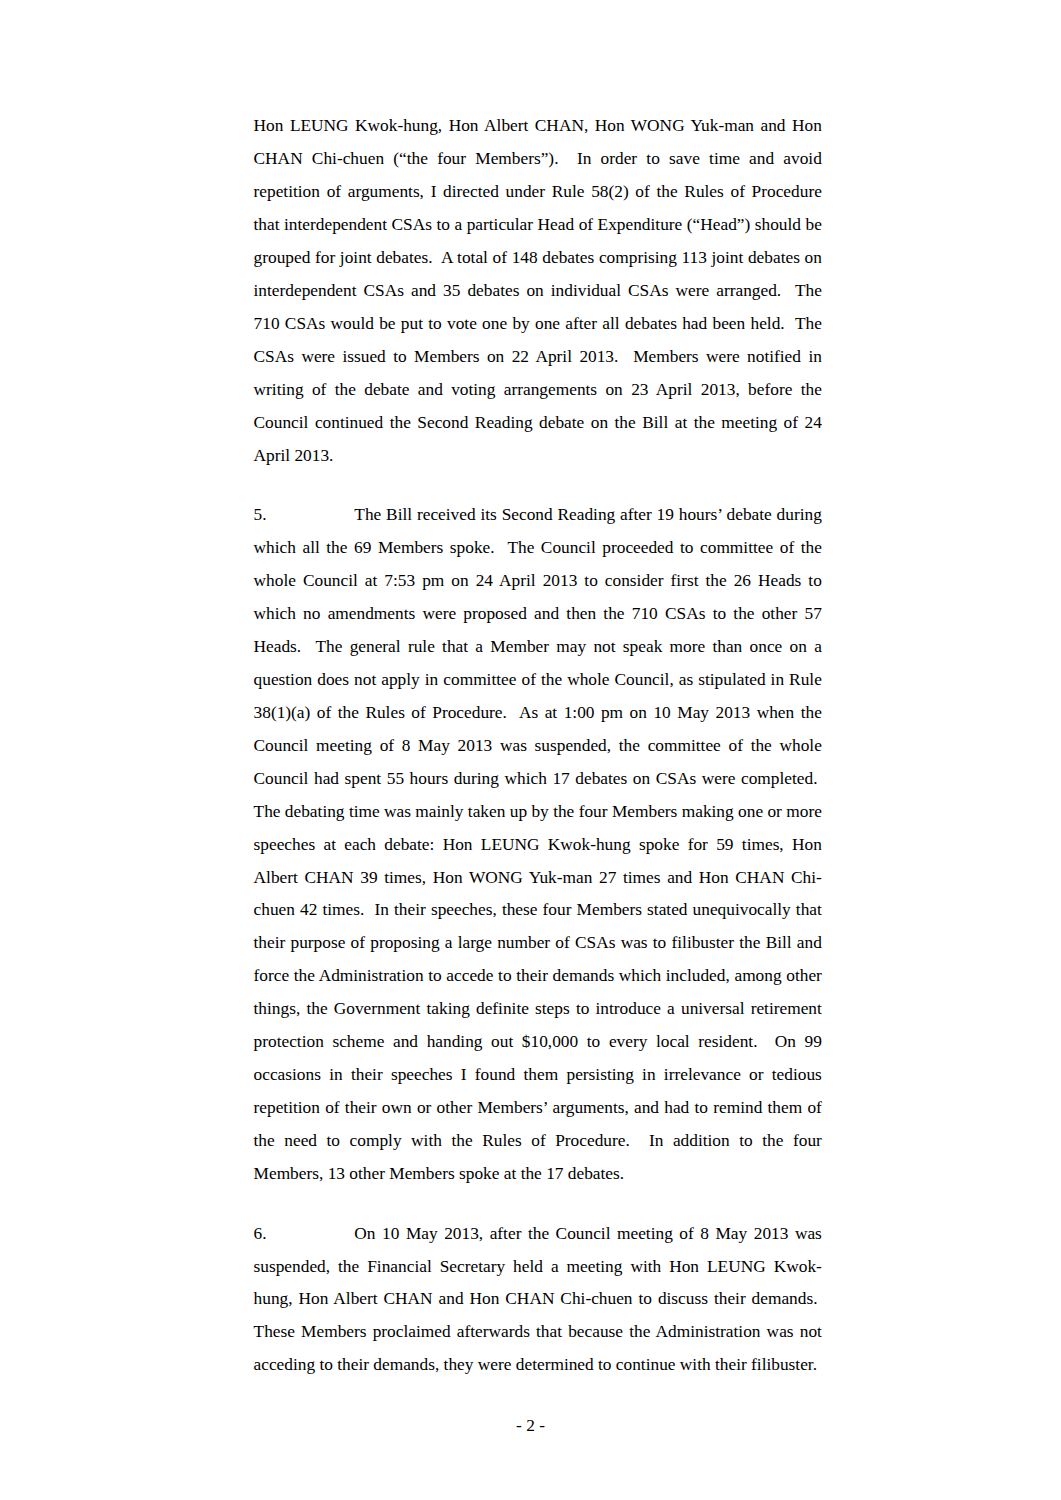Hon LEUNG Kwok-hung, Hon Albert CHAN, Hon WONG Yuk-man and Hon CHAN Chi-chuen (“the four Members”). In order to save time and avoid repetition of arguments, I directed under Rule 58(2) of the Rules of Procedure that interdependent CSAs to a particular Head of Expenditure (“Head”) should be grouped for joint debates. A total of 148 debates comprising 113 joint debates on interdependent CSAs and 35 debates on individual CSAs were arranged. The 710 CSAs would be put to vote one by one after all debates had been held. The CSAs were issued to Members on 22 April 2013. Members were notified in writing of the debate and voting arrangements on 23 April 2013, before the Council continued the Second Reading debate on the Bill at the meeting of 24 April 2013.
5. The Bill received its Second Reading after 19 hours’ debate during which all the 69 Members spoke. The Council proceeded to committee of the whole Council at 7:53 pm on 24 April 2013 to consider first the 26 Heads to which no amendments were proposed and then the 710 CSAs to the other 57 Heads. The general rule that a Member may not speak more than once on a question does not apply in committee of the whole Council, as stipulated in Rule 38(1)(a) of the Rules of Procedure. As at 1:00 pm on 10 May 2013 when the Council meeting of 8 May 2013 was suspended, the committee of the whole Council had spent 55 hours during which 17 debates on CSAs were completed. The debating time was mainly taken up by the four Members making one or more speeches at each debate: Hon LEUNG Kwok-hung spoke for 59 times, Hon Albert CHAN 39 times, Hon WONG Yuk-man 27 times and Hon CHAN Chi-chuen 42 times. In their speeches, these four Members stated unequivocally that their purpose of proposing a large number of CSAs was to filibuster the Bill and force the Administration to accede to their demands which included, among other things, the Government taking definite steps to introduce a universal retirement protection scheme and handing out $10,000 to every local resident. On 99 occasions in their speeches I found them persisting in irrelevance or tedious repetition of their own or other Members’ arguments, and had to remind them of the need to comply with the Rules of Procedure. In addition to the four Members, 13 other Members spoke at the 17 debates.
6. On 10 May 2013, after the Council meeting of 8 May 2013 was suspended, the Financial Secretary held a meeting with Hon LEUNG Kwok-hung, Hon Albert CHAN and Hon CHAN Chi-chuen to discuss their demands. These Members proclaimed afterwards that because the Administration was not acceding to their demands, they were determined to continue with their filibuster.
- 2 -